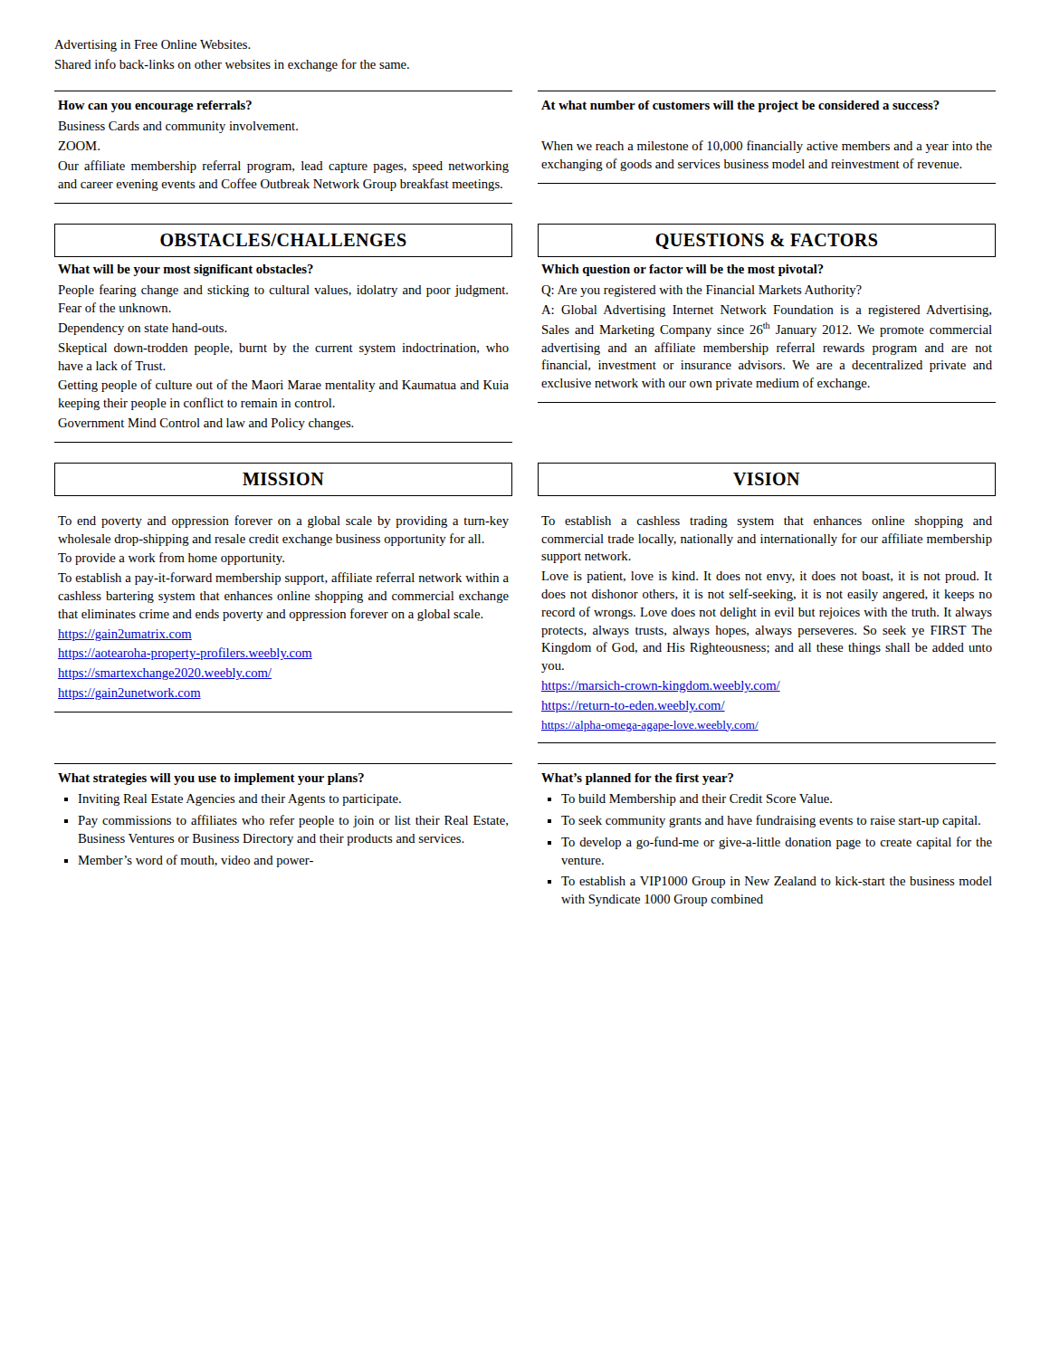Advertising in Free Online Websites.
Shared info back-links on other websites in exchange for the same.
| How can you encourage referrals? Business Cards and community involvement. ZOOM. Our affiliate membership referral program, lead capture pages, speed networking and career evening events and Coffee Outbreak Network Group breakfast meetings. | At what number of customers will the project be considered a success? When we reach a milestone of 10,000 financially active members and a year into the exchanging of goods and services business model and reinvestment of revenue. |
| OBSTACLES/CHALLENGES What will be your most significant obstacles? People fearing change and sticking to cultural values, idolatry and poor judgment. Fear of the unknown. Dependency on state hand-outs. Skeptical down-trodden people, burnt by the current system indoctrination, who have a lack of Trust. Getting people of culture out of the Maori Marae mentality and Kaumatua and Kuia keeping their people in conflict to remain in control. Government Mind Control and law and Policy changes. | QUESTIONS & FACTORS Which question or factor will be the most pivotal? Q: Are you registered with the Financial Markets Authority? A: Global Advertising Internet Network Foundation is a registered Advertising, Sales and Marketing Company since 26 th January 2012. We promote commercial advertising and an affiliate membership referral rewards program and are not financial, investment or insurance advisors. We are a decentralized private and exclusive network with our own private medium of exchange. |
| MISSION To end poverty and oppression forever on a global scale by providing a turn-key wholesale drop-shipping and resale credit exchange business opportunity for all. To provide a work from home opportunity. To establish a pay-it-forward membership support, affiliate referral network within a cashless bartering system that enhances online shopping and commercial exchange that eliminates crime and ends poverty and oppression forever on a global scale. https://gain2umatrix.com https://aotearoha-property-profilers.weebly.com https://smartexchange2020.weebly.com/ https://gain2unetwork.com | VISION To establish a cashless trading system that enhances online shopping and commercial trade locally, nationally and internationally for our affiliate membership support network. Love is patient, love is kind. It does not envy, it does not boast, it is not proud. It does not dishonor others, it is not self-seeking, it is not easily angered, it keeps no record of wrongs. Love does not delight in evil but rejoices with the truth. It always protects, always trusts, always hopes, always perseveres. So seek ye FIRST The Kingdom of God, and His Righteousness; and all these things shall be added unto you. https://marsich-crown-kingdom.weebly.com/ https://return-to-eden.weebly.com/ https://alpha-omega-agape-love.weebly.com/ |
| What strategies will you use to implement your plans? Inviting Real Estate Agencies and their Agents to participate. Pay commissions to affiliates who refer people to join or list their Real Estate, Business Ventures or Business Directory and their products and services. Member’s word of mouth, video and power- | What’s planned for the first year? To build Membership and their Credit Score Value. To seek community grants and have fundraising events to raise start-up capital. To develop a go-fund-me or give-a-little donation page to create capital for the venture. To establish a VIP1000 Group in New Zealand to kick-start the business model with Syndicate 1000 Group combined |